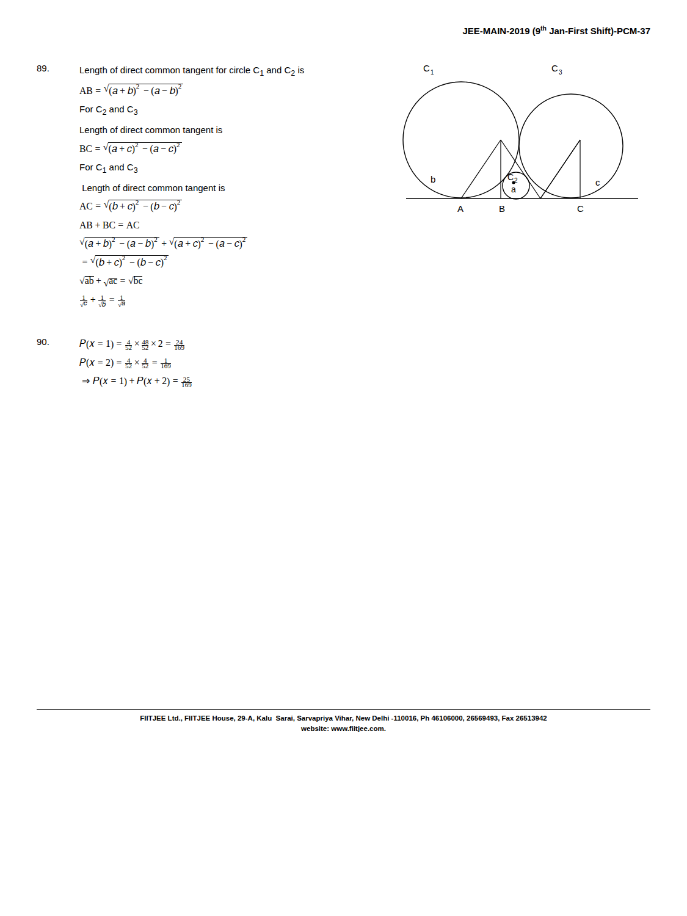JEE-MAIN-2019 (9th Jan-First Shift)-PCM-37
89.
Length of direct common tangent for circle C1 and C2 is
AB= (a+b)2 − (a−b)2
For C2 and C3
Length of direct common tangent is
BC= (a+c)2 − (a−c)2
For C1 and C3
Length of direct common tangent is
AC= (b+c)2 − (b−c)2
AB+BC=AC
(a+b)2 − (a−b)2 + (a+c)2 − (a−c)2
= (b+c)2 − (b−c)2
ab + ac = bc
1c + 1b = 1a
C 1 C 3 b c C 2 a A B C
90.
P(x=1) = 452 × 4852 ×2 = 24169
P(x=2) = 452 × 452 = 1169
⇒ P(x=1) + P(x+2) = 25169
FIITJEE Ltd., FIITJEE House, 29-A, Kalu Sarai, Sarvapriya Vihar, New Delhi -110016, Ph 46106000, 26569493, Fax 26513942
website: www.fiitjee.com.